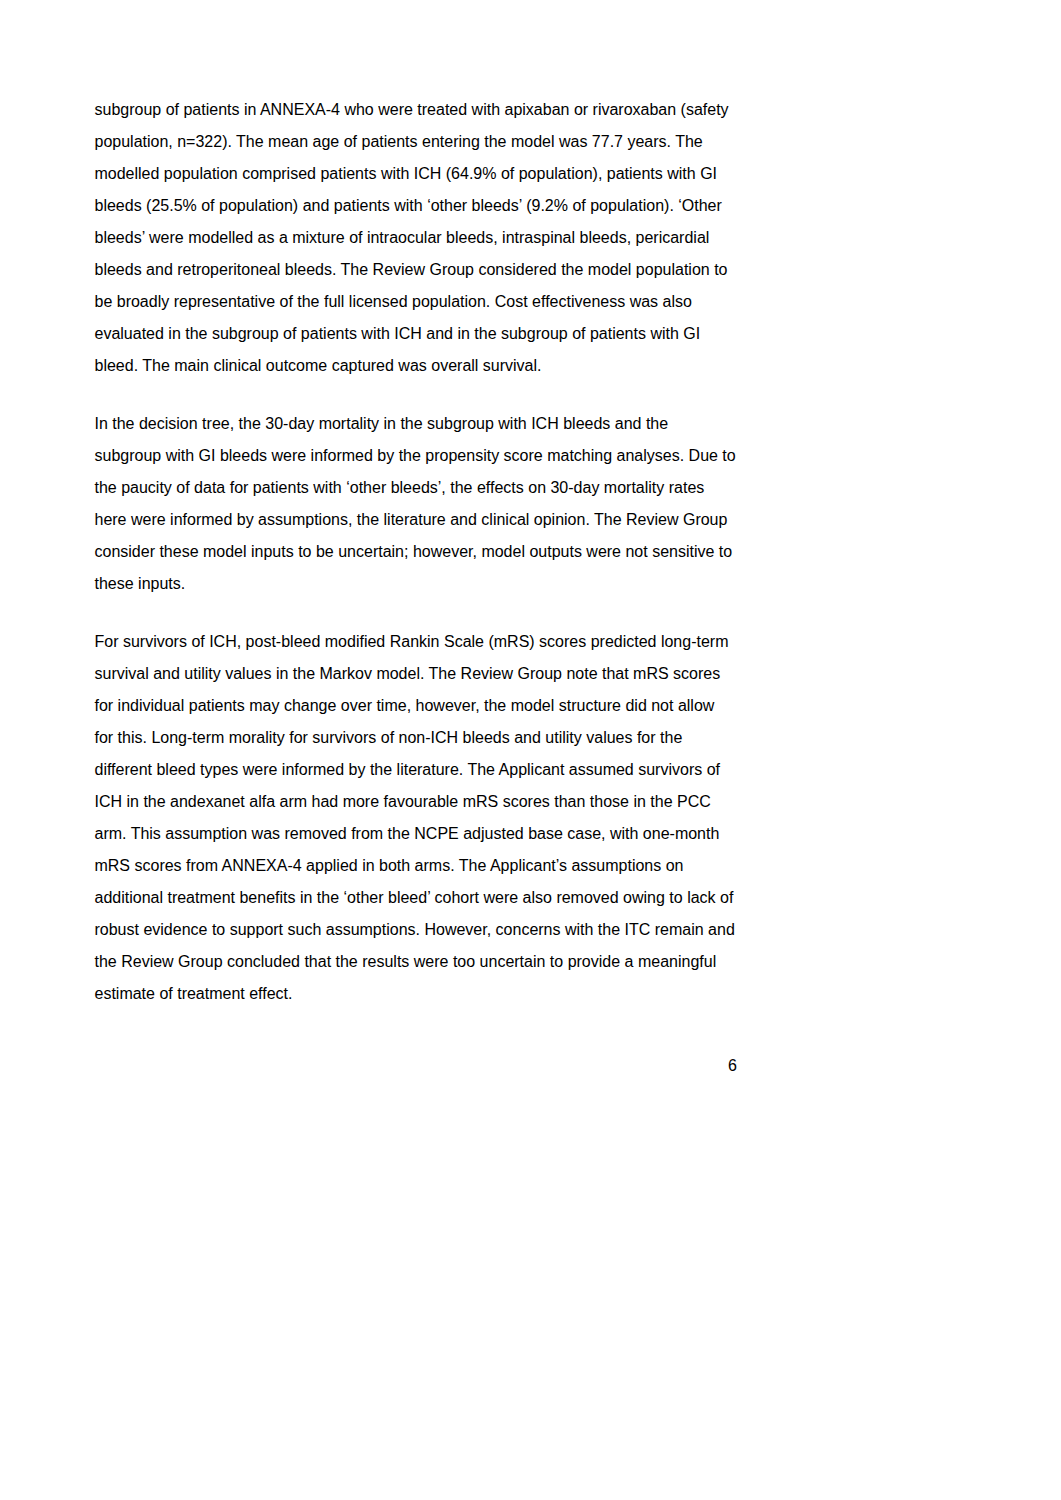subgroup of patients in ANNEXA-4 who were treated with apixaban or rivaroxaban (safety population, n=322). The mean age of patients entering the model was 77.7 years. The modelled population comprised patients with ICH (64.9% of population), patients with GI bleeds (25.5% of population) and patients with ‘other bleeds’ (9.2% of population). ‘Other bleeds’ were modelled as a mixture of intraocular bleeds, intraspinal bleeds, pericardial bleeds and retroperitoneal bleeds. The Review Group considered the model population to be broadly representative of the full licensed population. Cost effectiveness was also evaluated in the subgroup of patients with ICH and in the subgroup of patients with GI bleed. The main clinical outcome captured was overall survival.
In the decision tree, the 30-day mortality in the subgroup with ICH bleeds and the subgroup with GI bleeds were informed by the propensity score matching analyses. Due to the paucity of data for patients with ‘other bleeds’, the effects on 30-day mortality rates here were informed by assumptions, the literature and clinical opinion. The Review Group consider these model inputs to be uncertain; however, model outputs were not sensitive to these inputs.
For survivors of ICH, post-bleed modified Rankin Scale (mRS) scores predicted long-term survival and utility values in the Markov model. The Review Group note that mRS scores for individual patients may change over time, however, the model structure did not allow for this. Long-term morality for survivors of non-ICH bleeds and utility values for the different bleed types were informed by the literature. The Applicant assumed survivors of ICH in the andexanet alfa arm had more favourable mRS scores than those in the PCC arm. This assumption was removed from the NCPE adjusted base case, with one-month mRS scores from ANNEXA-4 applied in both arms. The Applicant’s assumptions on additional treatment benefits in the ‘other bleed’ cohort were also removed owing to lack of robust evidence to support such assumptions. However, concerns with the ITC remain and the Review Group concluded that the results were too uncertain to provide a meaningful estimate of treatment effect.
6